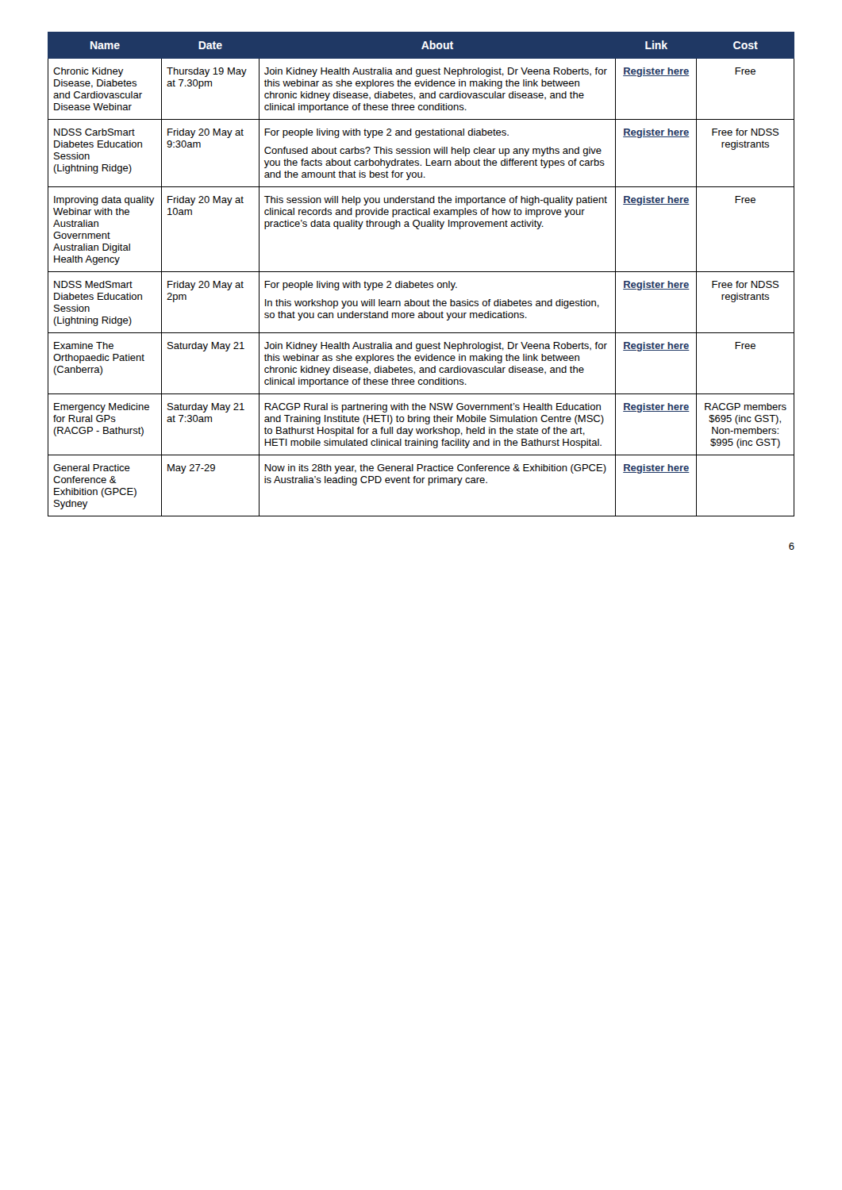| Name | Date | About | Link | Cost |
| --- | --- | --- | --- | --- |
| Chronic Kidney Disease, Diabetes and Cardiovascular Disease Webinar | Thursday 19 May at 7.30pm | Join Kidney Health Australia and guest Nephrologist, Dr Veena Roberts, for this webinar as she explores the evidence in making the link between chronic kidney disease, diabetes, and cardiovascular disease, and the clinical importance of these three conditions. | Register here | Free |
| NDSS CarbSmart Diabetes Education Session (Lightning Ridge) | Friday 20 May at 9:30am | For people living with type 2 and gestational diabetes. Confused about carbs? This session will help clear up any myths and give you the facts about carbohydrates. Learn about the different types of carbs and the amount that is best for you. | Register here | Free for NDSS registrants |
| Improving data quality Webinar with the Australian Government Australian Digital Health Agency | Friday 20 May at 10am | This session will help you understand the importance of high-quality patient clinical records and provide practical examples of how to improve your practice’s data quality through a Quality Improvement activity. | Register here | Free |
| NDSS MedSmart Diabetes Education Session (Lightning Ridge) | Friday 20 May at 2pm | For people living with type 2 diabetes only. In this workshop you will learn about the basics of diabetes and digestion, so that you can understand more about your medications. | Register here | Free for NDSS registrants |
| Examine The Orthopaedic Patient (Canberra) | Saturday May 21 | Join Kidney Health Australia and guest Nephrologist, Dr Veena Roberts, for this webinar as she explores the evidence in making the link between chronic kidney disease, diabetes, and cardiovascular disease, and the clinical importance of these three conditions. | Register here | Free |
| Emergency Medicine for Rural GPs (RACGP - Bathurst) | Saturday May 21 at 7:30am | RACGP Rural is partnering with the NSW Government’s Health Education and Training Institute (HETI) to bring their Mobile Simulation Centre (MSC) to Bathurst Hospital for a full day workshop, held in the state of the art, HETI mobile simulated clinical training facility and in the Bathurst Hospital. | Register here | RACGP members $695 (inc GST), Non-members: $995 (inc GST) |
| General Practice Conference & Exhibition (GPCE) Sydney | May 27-29 | Now in its 28th year, the General Practice Conference & Exhibition (GPCE) is Australia’s leading CPD event for primary care. | Register here | |
6